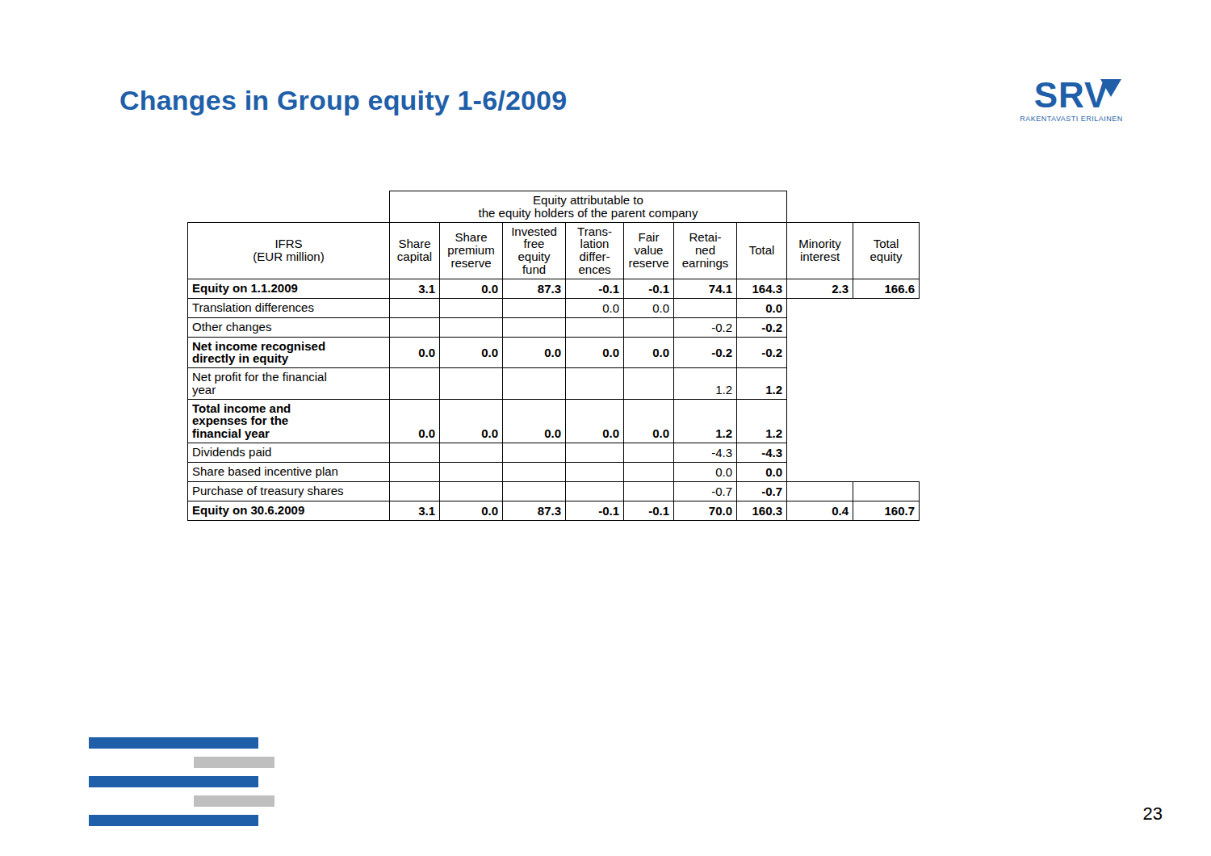Changes in Group equity 1-6/2009
SRV
RAKENTAVASTI ERILAINEN
| | Equity attributable to the equity holders of the parent company | | |
| --- | --- | --- | --- |
| IFRS (EUR million) | Share capital | Share premium reserve | Invested free equity fund | Trans- lation differ- ences | Fair value reserve | Retai- ned earnings | Total | Minority interest | Total equity |
| Equity on 1.1.2009 | 3.1 | 0.0 | 87.3 | -0.1 | -0.1 | 74.1 | 164.3 | 2.3 | 166.6 |
| Translation differences | | | | 0.0 | 0.0 | | 0.0 | | |
| Other changes | | | | | | -0.2 | -0.2 | | |
| Net income recognised directly in equity | 0.0 | 0.0 | 0.0 | 0.0 | 0.0 | -0.2 | -0.2 | | |
| Net profit for the financial year | | | | | | 1.2 | 1.2 | | |
| Total income and expenses for the financial year | 0.0 | 0.0 | 0.0 | 0.0 | 0.0 | 1.2 | 1.2 | | |
| Dividends paid | | | | | | -4.3 | -4.3 | | |
| Share based incentive plan | | | | | | 0.0 | 0.0 | | |
| Purchase of treasury shares | | | | | | -0.7 | -0.7 | | |
| Equity on 30.6.2009 | 3.1 | 0.0 | 87.3 | -0.1 | -0.1 | 70.0 | 160.3 | 0.4 | 160.7 |
23